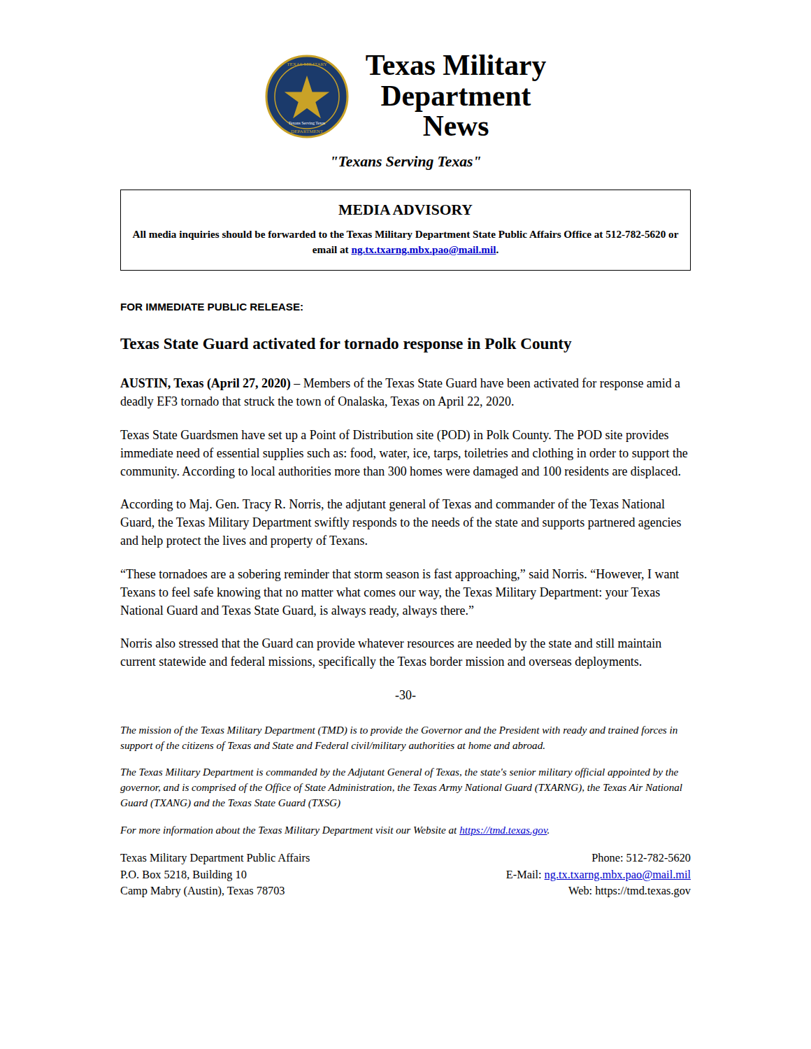TEXAS MILITARY DEPARTMENT Texans Serving Texas
Texas Military
Department
News
"Texans Serving Texas"
MEDIA ADVISORY
All media inquiries should be forwarded to the Texas Military Department State Public Affairs Office at 512-782-5620 or email at ng.tx.txarng.mbx.pao@mail.mil.
FOR IMMEDIATE PUBLIC RELEASE:
Texas State Guard activated for tornado response in Polk County
AUSTIN, Texas (April 27, 2020) – Members of the Texas State Guard have been activated for response amid a deadly EF3 tornado that struck the town of Onalaska, Texas on April 22, 2020.
Texas State Guardsmen have set up a Point of Distribution site (POD) in Polk County. The POD site provides immediate need of essential supplies such as: food, water, ice, tarps, toiletries and clothing in order to support the community. According to local authorities more than 300 homes were damaged and 100 residents are displaced.
According to Maj. Gen. Tracy R. Norris, the adjutant general of Texas and commander of the Texas National Guard, the Texas Military Department swiftly responds to the needs of the state and supports partnered agencies and help protect the lives and property of Texans.
“These tornadoes are a sobering reminder that storm season is fast approaching,” said Norris. “However, I want Texans to feel safe knowing that no matter what comes our way, the Texas Military Department: your Texas National Guard and Texas State Guard, is always ready, always there.”
Norris also stressed that the Guard can provide whatever resources are needed by the state and still maintain current statewide and federal missions, specifically the Texas border mission and overseas deployments.
-30-
The mission of the Texas Military Department (TMD) is to provide the Governor and the President with ready and trained forces in support of the citizens of Texas and State and Federal civil/military authorities at home and abroad.
The Texas Military Department is commanded by the Adjutant General of Texas, the state's senior military official appointed by the governor, and is comprised of the Office of State Administration, the Texas Army National Guard (TXARNG), the Texas Air National Guard (TXANG) and the Texas State Guard (TXSG)
For more information about the Texas Military Department visit our Website at https://tmd.texas.gov.
Texas Military Department Public Affairs P.O. Box 5218, Building 10 Camp Mabry (Austin), Texas 78703
Phone: 512-782-5620 E-Mail: ng.tx.txarng.mbx.pao@mail.mil Web: https://tmd.texas.gov